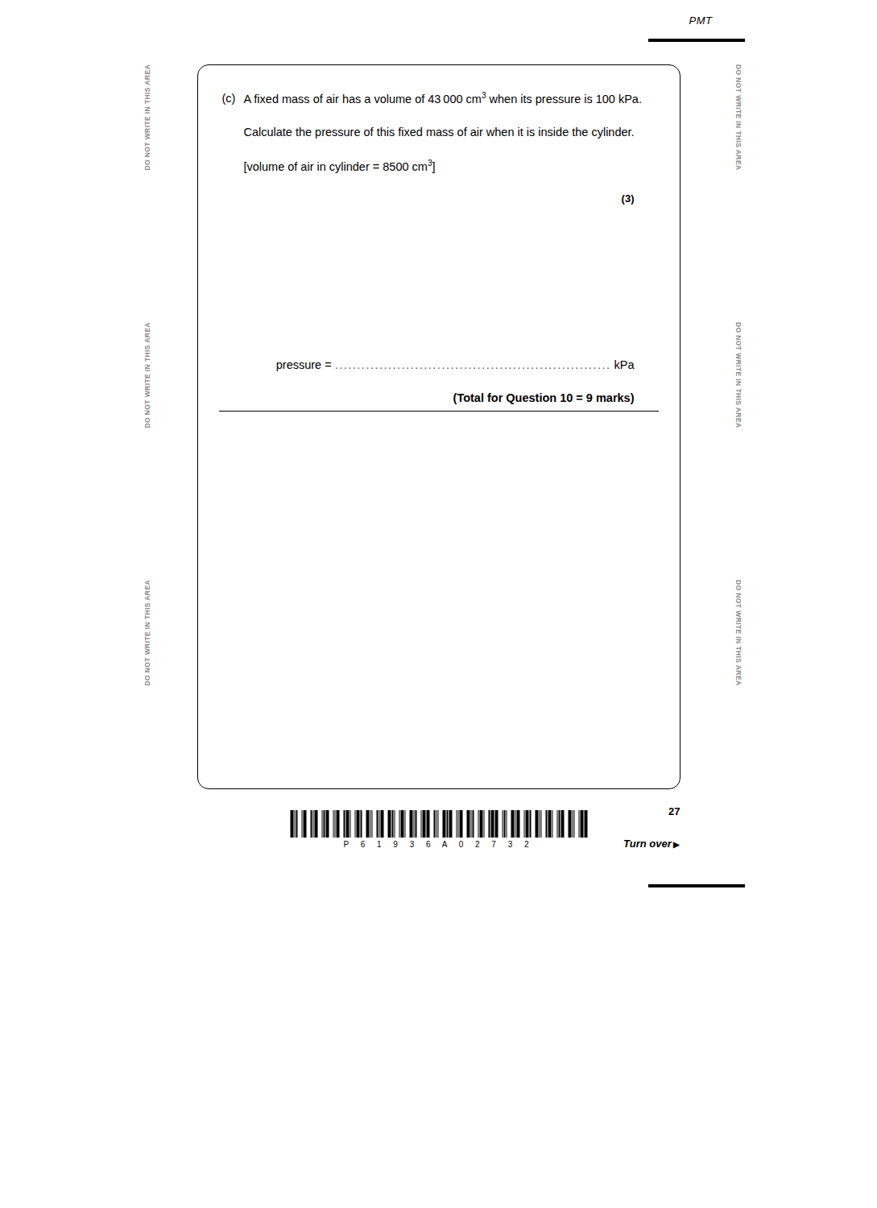PMT
DO NOT WRITE IN THIS AREA DO NOT WRITE IN THIS AREA DO NOT WRITE IN THIS AREA
DO NOT WRITE IN THIS AREA DO NOT WRITE IN THIS AREA DO NOT WRITE IN THIS AREA
(c)
A fixed mass of air has a volume of 43 000 cm3 when its pressure is 100 kPa.
Calculate the pressure of this fixed mass of air when it is inside the cylinder.
[volume of air in cylinder = 8500 cm3]
(3)
pressure = .............................................................. kPa
(Total for Question 10 = 9 marks)
P 6 1 9 3 6 A 0 2 7 3 2
27
Turn over